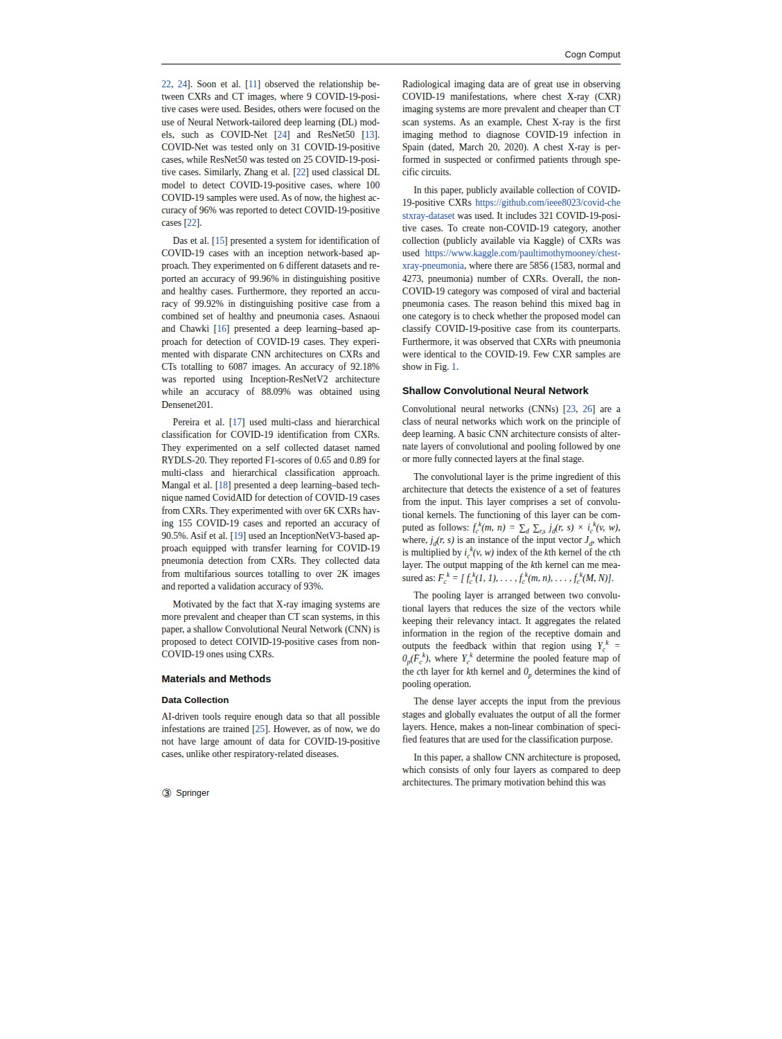Cogn Comput
22, 24]. Soon et al. [11] observed the relationship between CXRs and CT images, where 9 COVID-19-positive cases were used. Besides, others were focused on the use of Neural Network-tailored deep learning (DL) models, such as COVID-Net [24] and ResNet50 [13]. COVID-Net was tested only on 31 COVID-19-positive cases, while ResNet50 was tested on 25 COVID-19-positive cases. Similarly, Zhang et al. [22] used classical DL model to detect COVID-19-positive cases, where 100 COVID-19 samples were used. As of now, the highest accuracy of 96% was reported to detect COVID-19-positive cases [22].
Das et al. [15] presented a system for identification of COVID-19 cases with an inception network-based approach. They experimented on 6 different datasets and reported an accuracy of 99.96% in distinguishing positive and healthy cases. Furthermore, they reported an accuracy of 99.92% in distinguishing positive case from a combined set of healthy and pneumonia cases. Asnaoui and Chawki [16] presented a deep learning–based approach for detection of COVID-19 cases. They experimented with disparate CNN architectures on CXRs and CTs totalling to 6087 images. An accuracy of 92.18% was reported using Inception-ResNetV2 architecture while an accuracy of 88.09% was obtained using Densenet201.
Pereira et al. [17] used multi-class and hierarchical classification for COVID-19 identification from CXRs. They experimented on a self collected dataset named RYDLS-20. They reported F1-scores of 0.65 and 0.89 for multi-class and hierarchical classification approach. Mangal et al. [18] presented a deep learning–based technique named CovidAID for detection of COVID-19 cases from CXRs. They experimented with over 6K CXRs having 155 COVID-19 cases and reported an accuracy of 90.5%. Asif et al. [19] used an InceptionNetV3-based approach equipped with transfer learning for COVID-19 pneumonia detection from CXRs. They collected data from multifarious sources totalling to over 2K images and reported a validation accuracy of 93%.
Motivated by the fact that X-ray imaging systems are more prevalent and cheaper than CT scan systems, in this paper, a shallow Convolutional Neural Network (CNN) is proposed to detect COIVID-19-positive cases from non-COVID-19 ones using CXRs.
Materials and Methods
Data Collection
AI-driven tools require enough data so that all possible infestations are trained [25]. However, as of now, we do not have large amount of data for COVID-19-positive cases, unlike other respiratory-related diseases.
Radiological imaging data are of great use in observing COVID-19 manifestations, where chest X-ray (CXR) imaging systems are more prevalent and cheaper than CT scan systems. As an example, Chest X-ray is the first imaging method to diagnose COVID-19 infection in Spain (dated, March 20, 2020). A chest X-ray is performed in suspected or confirmed patients through specific circuits.
In this paper, publicly available collection of COVID-19-positive CXRs https://github.com/ieee8023/covid-chestxray-dataset was used. It includes 321 COVID-19-positive cases. To create non-COVID-19 category, another collection (publicly available via Kaggle) of CXRs was used https://www.kaggle.com/paultimothymooney/chest-xray-pneumonia, where there are 5856 (1583, normal and 4273, pneumonia) number of CXRs. Overall, the non-COVID-19 category was composed of viral and bacterial pneumonia cases. The reason behind this mixed bag in one category is to check whether the proposed model can classify COVID-19-positive case from its counterparts. Furthermore, it was observed that CXRs with pneumonia were identical to the COVID-19. Few CXR samples are show in Fig. 1.
Shallow Convolutional Neural Network
Convolutional neural networks (CNNs) [23, 26] are a class of neural networks which work on the principle of deep learning. A basic CNN architecture consists of alternate layers of convolutional and pooling followed by one or more fully connected layers at the final stage.
The convolutional layer is the prime ingredient of this architecture that detects the existence of a set of features from the input. This layer comprises a set of convolutional kernels. The functioning of this layer can be computed as follows: fck(m, n) = ∑d ∑r,s jd(r, s) × ick(v, w), where, jd(r, s) is an instance of the input vector Jd, which is multiplied by ick(v, w) index of the kth kernel of the cth layer. The output mapping of the kth kernel can me measured as: Fck = [ fck(1, 1), . . . , fck(m, n), . . . , fck(M, N)].
The pooling layer is arranged between two convolutional layers that reduces the size of the vectors while keeping their relevancy intact. It aggregates the related information in the region of the receptive domain and outputs the feedback within that region using Yck = 0p(Fck), where Yck determine the pooled feature map of the cth layer for kth kernel and 0p determines the kind of pooling operation.
The dense layer accepts the input from the previous stages and globally evaluates the output of all the former layers. Hence, makes a non-linear combination of specified features that are used for the classification purpose.
In this paper, a shallow CNN architecture is proposed, which consists of only four layers as compared to deep architectures. The primary motivation behind this was
③ Springer